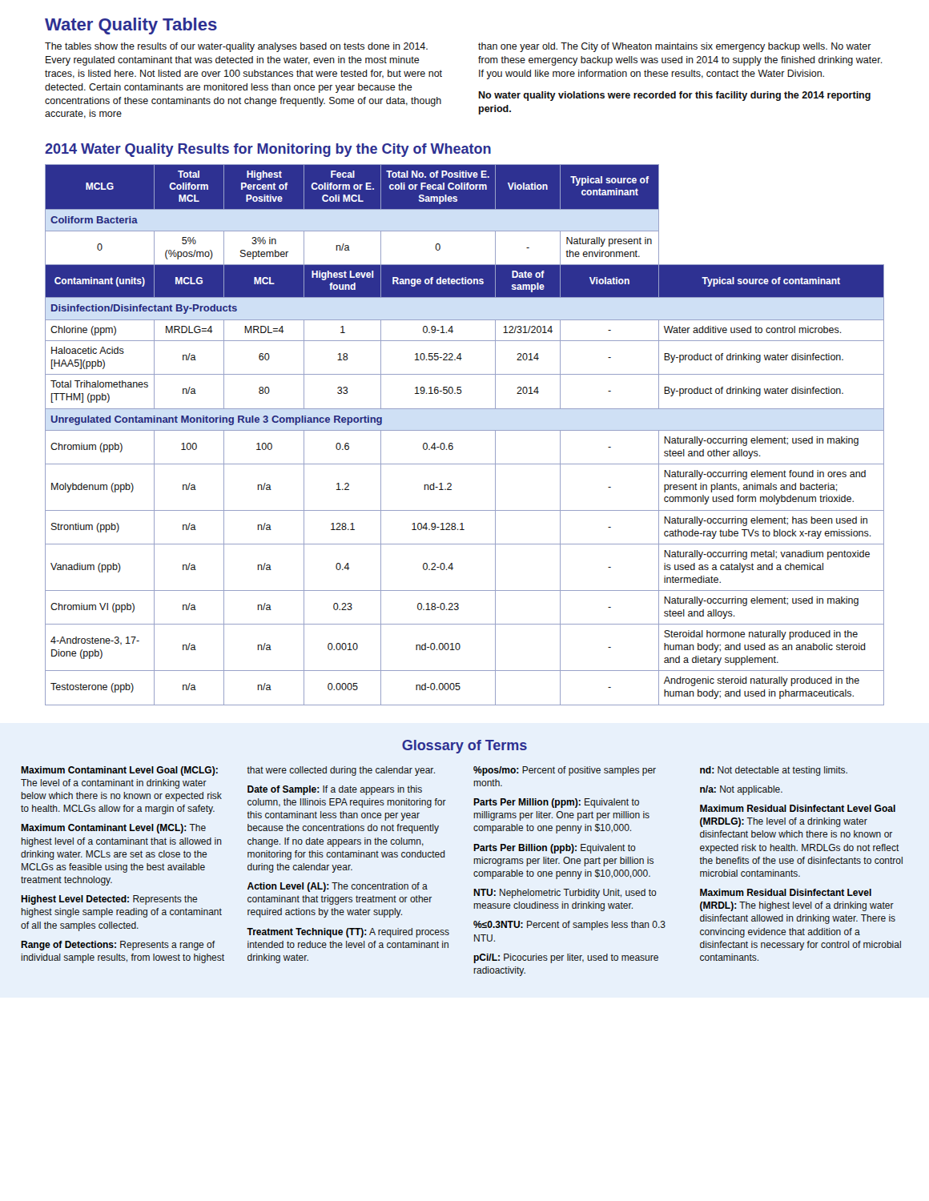Water Quality Tables
The tables show the results of our water-quality analyses based on tests done in 2014. Every regulated contaminant that was detected in the water, even in the most minute traces, is listed here. Not listed are over 100 substances that were tested for, but were not detected. Certain contaminants are monitored less than once per year because the concentrations of these contaminants do not change frequently. Some of our data, though accurate, is more
than one year old. The City of Wheaton maintains six emergency backup wells. No water from these emergency backup wells was used in 2014 to supply the finished drinking water. If you would like more information on these results, contact the Water Division.
No water quality violations were recorded for this facility during the 2014 reporting period.
2014 Water Quality Results for Monitoring by the City of Wheaton
| MCLG | Total Coliform MCL | Highest Percent of Positive | Fecal Coliform or E. Coli MCL | Total No. of Positive E. coli or Fecal Coliform Samples | Violation | Typical source of contaminant |
| --- | --- | --- | --- | --- | --- | --- |
| Coliform Bacteria |
| 0 | 5% (%pos/mo) | 3% in September | n/a | 0 | - | Naturally present in the environment. |
| Contaminant (units) | MCLG | MCL | Highest Level found | Range of detections | Date of sample | Violation | Typical source of contaminant |
| Disinfection/Disinfectant By-Products |
| Chlorine (ppm) | MRDLG=4 | MRDL=4 | 1 | 0.9-1.4 | 12/31/2014 | - | Water additive used to control microbes. |
| Haloacetic Acids [HAA5](ppb) | n/a | 60 | 18 | 10.55-22.4 | 2014 | - | By-product of drinking water disinfection. |
| Total Trihalomethanes [TTHM] (ppb) | n/a | 80 | 33 | 19.16-50.5 | 2014 | - | By-product of drinking water disinfection. |
| Unregulated Contaminant Monitoring Rule 3 Compliance Reporting |
| Chromium (ppb) | 100 | 100 | 0.6 | 0.4-0.6 | | - | Naturally-occurring element; used in making steel and other alloys. |
| Molybdenum (ppb) | n/a | n/a | 1.2 | nd-1.2 | | - | Naturally-occurring element found in ores and present in plants, animals and bacteria; commonly used form molybdenum trioxide. |
| Strontium (ppb) | n/a | n/a | 128.1 | 104.9-128.1 | | - | Naturally-occurring element; has been used in cathode-ray tube TVs to block x-ray emissions. |
| Vanadium (ppb) | n/a | n/a | 0.4 | 0.2-0.4 | | - | Naturally-occurring metal; vanadium pentoxide is used as a catalyst and a chemical intermediate. |
| Chromium VI (ppb) | n/a | n/a | 0.23 | 0.18-0.23 | | - | Naturally-occurring element; used in making steel and alloys. |
| 4-Androstene-3, 17-Dione (ppb) | n/a | n/a | 0.0010 | nd-0.0010 | | - | Steroidal hormone naturally produced in the human body; and used as an anabolic steroid and a dietary supplement. |
| Testosterone (ppb) | n/a | n/a | 0.0005 | nd-0.0005 | | - | Androgenic steroid naturally produced in the human body; and used in pharmaceuticals. |
Glossary of Terms
Maximum Contaminant Level Goal (MCLG): The level of a contaminant in drinking water below which there is no known or expected risk to health. MCLGs allow for a margin of safety.
Maximum Contaminant Level (MCL): The highest level of a contaminant that is allowed in drinking water. MCLs are set as close to the MCLGs as feasible using the best available treatment technology.
Highest Level Detected: Represents the highest single sample reading of a contaminant of all the samples collected.
Range of Detections: Represents a range of individual sample results, from lowest to highest that were collected during the calendar year.
Date of Sample: If a date appears in this column, the Illinois EPA requires monitoring for this contaminant less than once per year because the concentrations do not frequently change. If no date appears in the column, monitoring for this contaminant was conducted during the calendar year.
Action Level (AL): The concentration of a contaminant that triggers treatment or other required actions by the water supply.
Treatment Technique (TT): A required process intended to reduce the level of a contaminant in drinking water.
%pos/mo: Percent of positive samples per month.
Parts Per Million (ppm): Equivalent to milligrams per liter. One part per million is comparable to one penny in $10,000.
Parts Per Billion (ppb): Equivalent to micrograms per liter. One part per billion is comparable to one penny in $10,000,000.
NTU: Nephelometric Turbidity Unit, used to measure cloudiness in drinking water.
%≤0.3NTU: Percent of samples less than 0.3 NTU.
pCi/L: Picocuries per liter, used to measure radioactivity.
nd: Not detectable at testing limits.
n/a: Not applicable.
Maximum Residual Disinfectant Level Goal (MRDLG): The level of a drinking water disinfectant below which there is no known or expected risk to health. MRDLGs do not reflect the benefits of the use of disinfectants to control microbial contaminants.
Maximum Residual Disinfectant Level (MRDL): The highest level of a drinking water disinfectant allowed in drinking water. There is convincing evidence that addition of a disinfectant is necessary for control of microbial contaminants.